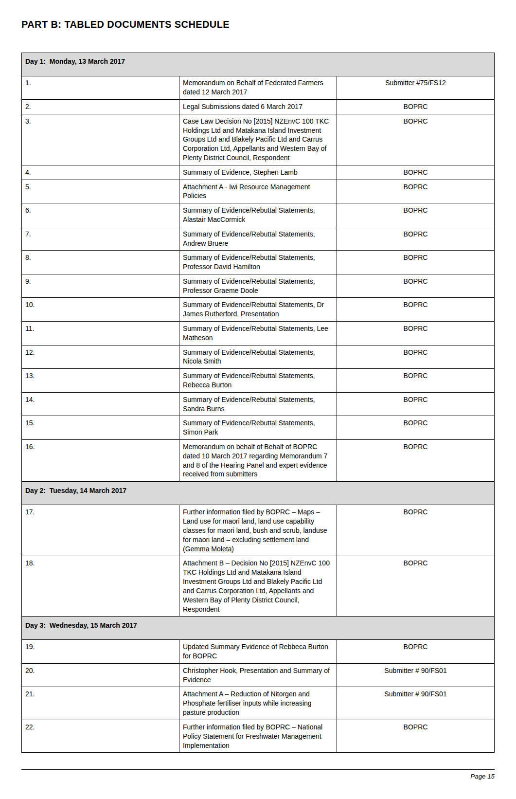PART B: TABLED DOCUMENTS SCHEDULE
| Day 1: Monday, 13 March 2017 |
| 1. | Memorandum on Behalf of Federated Farmers dated 12 March 2017 | Submitter #75/FS12 |
| 2. | Legal Submissions dated 6 March 2017 | BOPRC |
| 3. | Case Law Decision No [2015] NZEnvC 100 TKC Holdings Ltd and Matakana Island Investment Groups Ltd and Blakely Pacific Ltd and Carrus Corporation Ltd, Appellants and Western Bay of Plenty District Council, Respondent | BOPRC |
| 4. | Summary of Evidence, Stephen Lamb | BOPRC |
| 5. | Attachment A - Iwi Resource Management Policies | BOPRC |
| 6. | Summary of Evidence/Rebuttal Statements, Alastair MacCormick | BOPRC |
| 7. | Summary of Evidence/Rebuttal Statements, Andrew Bruere | BOPRC |
| 8. | Summary of Evidence/Rebuttal Statements, Professor David Hamilton | BOPRC |
| 9. | Summary of Evidence/Rebuttal Statements, Professor Graeme Doole | BOPRC |
| 10. | Summary of Evidence/Rebuttal Statements, Dr James Rutherford, Presentation | BOPRC |
| 11. | Summary of Evidence/Rebuttal Statements, Lee Matheson | BOPRC |
| 12. | Summary of Evidence/Rebuttal Statements, Nicola Smith | BOPRC |
| 13. | Summary of Evidence/Rebuttal Statements, Rebecca Burton | BOPRC |
| 14. | Summary of Evidence/Rebuttal Statements, Sandra Burns | BOPRC |
| 15. | Summary of Evidence/Rebuttal Statements, Simon Park | BOPRC |
| 16. | Memorandum on behalf of Behalf of BOPRC dated 10 March 2017 regarding Memorandum 7 and 8 of the Hearing Panel and expert evidence received from submitters | BOPRC |
| Day 2: Tuesday, 14 March 2017 |
| 17. | Further information filed by BOPRC – Maps – Land use for maori land, land use capability classes for maori land, bush and scrub, landuse for maori land – excluding settlement land (Gemma Moleta) | BOPRC |
| 18. | Attachment B – Decision No [2015] NZEnvC 100 TKC Holdings Ltd and Matakana Island Investment Groups Ltd and Blakely Pacific Ltd and Carrus Corporation Ltd, Appellants and Western Bay of Plenty District Council, Respondent | BOPRC |
| Day 3: Wednesday, 15 March 2017 |
| 19. | Updated Summary Evidence of Rebbeca Burton for BOPRC | BOPRC |
| 20. | Christopher Hook, Presentation and Summary of Evidence | Submitter # 90/FS01 |
| 21. | Attachment A – Reduction of Nitorgen and Phosphate fertiliser inputs while increasing pasture production | Submitter # 90/FS01 |
| 22. | Further information filed by BOPRC – National Policy Statement for Freshwater Management Implementation | BOPRC |
Page 15